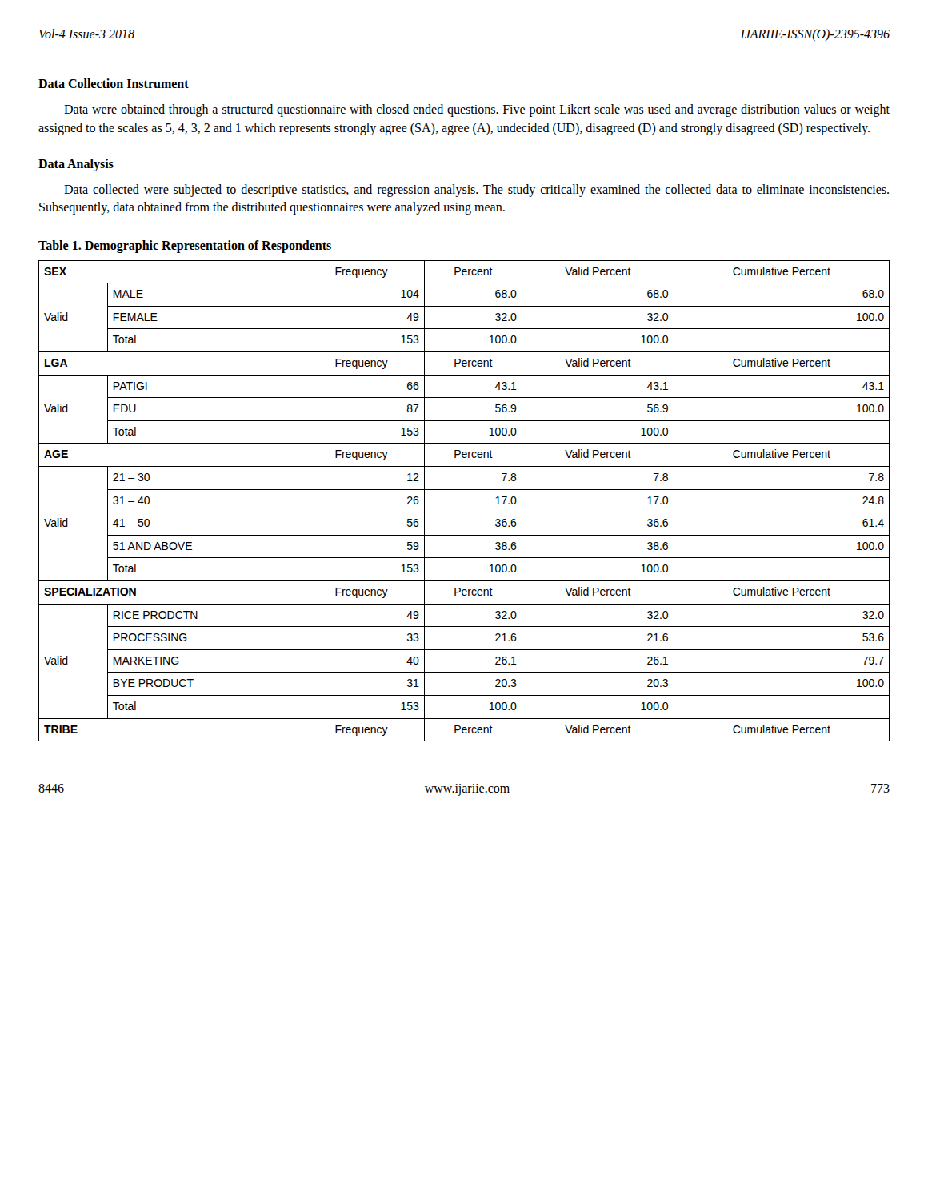Vol-4 Issue-3 2018 IJARIIE-ISSN(O)-2395-4396
Data Collection Instrument
Data were obtained through a structured questionnaire with closed ended questions. Five point Likert scale was used and average distribution values or weight assigned to the scales as 5, 4, 3, 2 and 1 which represents strongly agree (SA), agree (A), undecided (UD), disagreed (D) and strongly disagreed (SD) respectively.
Data Analysis
Data collected were subjected to descriptive statistics, and regression analysis. The study critically examined the collected data to eliminate inconsistencies. Subsequently, data obtained from the distributed questionnaires were analyzed using mean.
Table 1. Demographic Representation of Respondents
| SEX | Frequency | Percent | Valid Percent | Cumulative Percent |
| Valid | MALE | 104 | 68.0 | 68.0 | 68.0 |
| FEMALE | 49 | 32.0 | 32.0 | 100.0 |
| Total | 153 | 100.0 | 100.0 | |
| LGA | Frequency | Percent | Valid Percent | Cumulative Percent |
| Valid | PATIGI | 66 | 43.1 | 43.1 | 43.1 |
| EDU | 87 | 56.9 | 56.9 | 100.0 |
| Total | 153 | 100.0 | 100.0 | |
| AGE | Frequency | Percent | Valid Percent | Cumulative Percent |
| Valid | 21 – 30 | 12 | 7.8 | 7.8 | 7.8 |
| 31 – 40 | 26 | 17.0 | 17.0 | 24.8 |
| 41 – 50 | 56 | 36.6 | 36.6 | 61.4 |
| 51 AND ABOVE | 59 | 38.6 | 38.6 | 100.0 |
| Total | 153 | 100.0 | 100.0 | |
| SPECIALIZATION | Frequency | Percent | Valid Percent | Cumulative Percent |
| Valid | RICE PRODCTN | 49 | 32.0 | 32.0 | 32.0 |
| PROCESSING | 33 | 21.6 | 21.6 | 53.6 |
| MARKETING | 40 | 26.1 | 26.1 | 79.7 |
| BYE PRODUCT | 31 | 20.3 | 20.3 | 100.0 |
| Total | 153 | 100.0 | 100.0 | |
| TRIBE | Frequency | Percent | Valid Percent | Cumulative Percent |
8446 www.ijariie.com 773